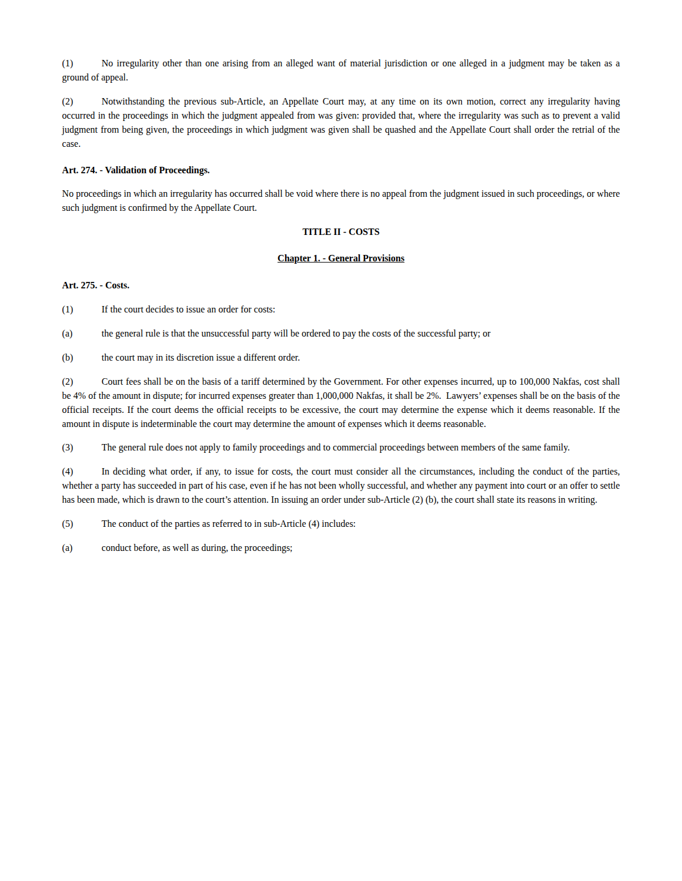(1) No irregularity other than one arising from an alleged want of material jurisdiction or one alleged in a judgment may be taken as a ground of appeal.
(2) Notwithstanding the previous sub-Article, an Appellate Court may, at any time on its own motion, correct any irregularity having occurred in the proceedings in which the judgment appealed from was given: provided that, where the irregularity was such as to prevent a valid judgment from being given, the proceedings in which judgment was given shall be quashed and the Appellate Court shall order the retrial of the case.
Art. 274. - Validation of Proceedings.
No proceedings in which an irregularity has occurred shall be void where there is no appeal from the judgment issued in such proceedings, or where such judgment is confirmed by the Appellate Court.
TITLE II - COSTS
Chapter 1. - General Provisions
Art. 275. - Costs.
(1) If the court decides to issue an order for costs:
(a) the general rule is that the unsuccessful party will be ordered to pay the costs of the successful party; or
(b) the court may in its discretion issue a different order.
(2) Court fees shall be on the basis of a tariff determined by the Government. For other expenses incurred, up to 100,000 Nakfas, cost shall be 4% of the amount in dispute; for incurred expenses greater than 1,000,000 Nakfas, it shall be 2%. Lawyers’ expenses shall be on the basis of the official receipts. If the court deems the official receipts to be excessive, the court may determine the expense which it deems reasonable. If the amount in dispute is indeterminable the court may determine the amount of expenses which it deems reasonable.
(3) The general rule does not apply to family proceedings and to commercial proceedings between members of the same family.
(4) In deciding what order, if any, to issue for costs, the court must consider all the circumstances, including the conduct of the parties, whether a party has succeeded in part of his case, even if he has not been wholly successful, and whether any payment into court or an offer to settle has been made, which is drawn to the court’s attention. In issuing an order under sub-Article (2) (b), the court shall state its reasons in writing.
(5) The conduct of the parties as referred to in sub-Article (4) includes:
(a) conduct before, as well as during, the proceedings;